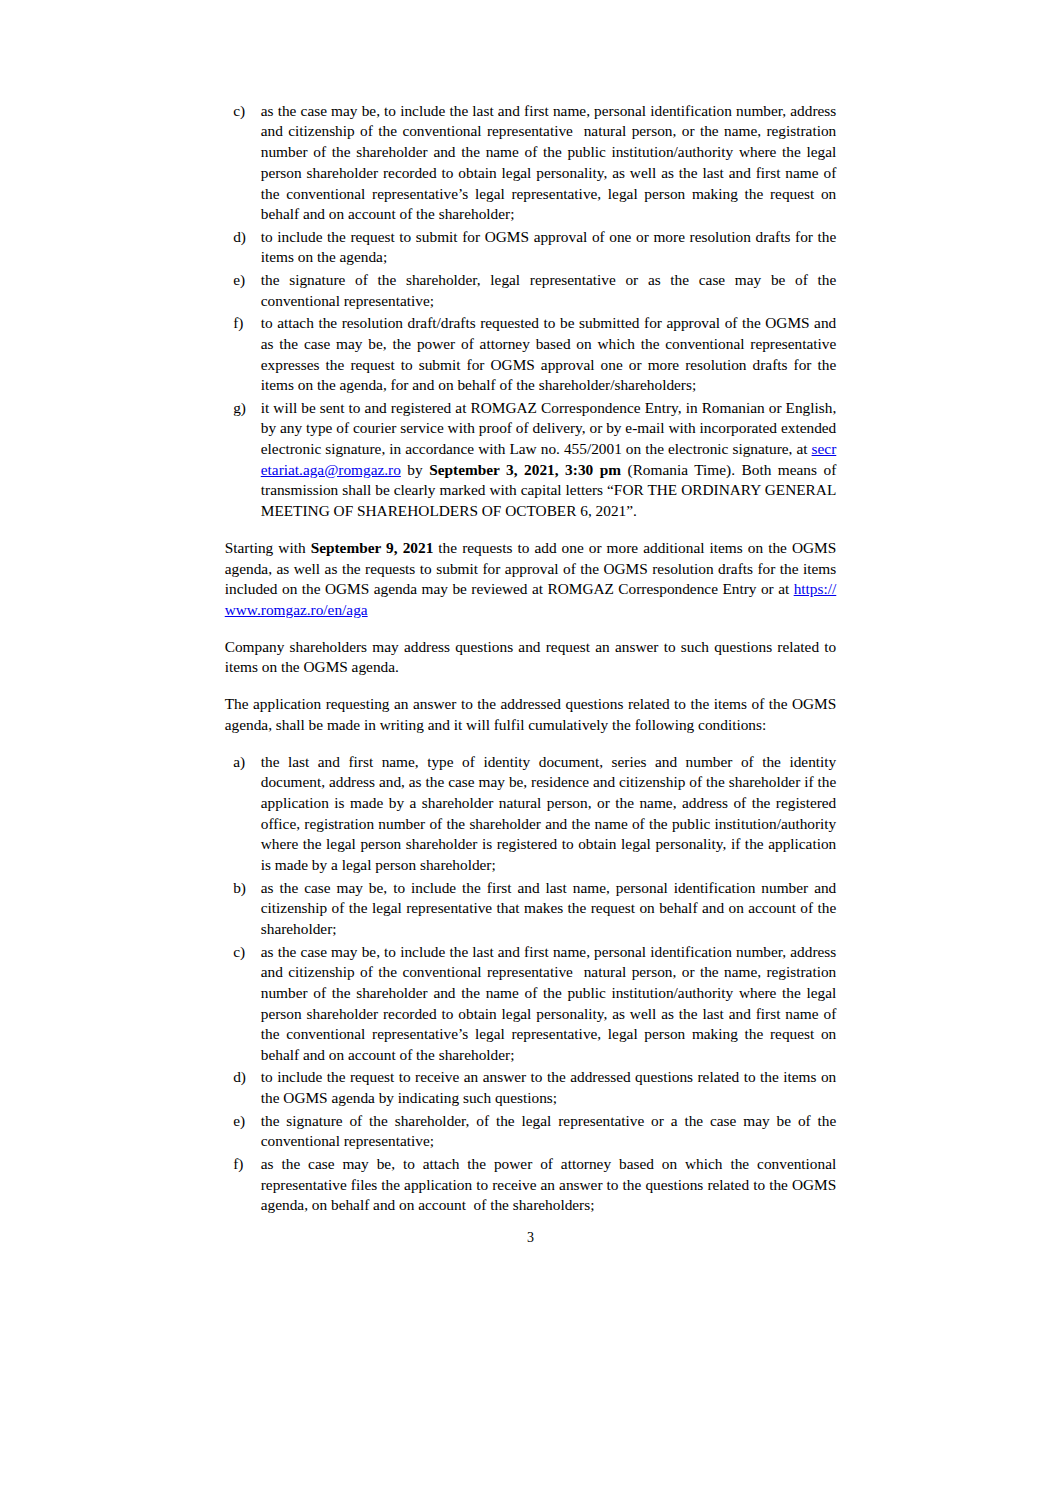c) as the case may be, to include the last and first name, personal identification number, address and citizenship of the conventional representative natural person, or the name, registration number of the shareholder and the name of the public institution/authority where the legal person shareholder recorded to obtain legal personality, as well as the last and first name of the conventional representative’s legal representative, legal person making the request on behalf and on account of the shareholder;
d) to include the request to submit for OGMS approval of one or more resolution drafts for the items on the agenda;
e) the signature of the shareholder, legal representative or as the case may be of the conventional representative;
f) to attach the resolution draft/drafts requested to be submitted for approval of the OGMS and as the case may be, the power of attorney based on which the conventional representative expresses the request to submit for OGMS approval one or more resolution drafts for the items on the agenda, for and on behalf of the shareholder/shareholders;
g) it will be sent to and registered at ROMGAZ Correspondence Entry, in Romanian or English, by any type of courier service with proof of delivery, or by e-mail with incorporated extended electronic signature, in accordance with Law no. 455/2001 on the electronic signature, at secretariat.aga@romgaz.ro by September 3, 2021, 3:30 pm (Romania Time). Both means of transmission shall be clearly marked with capital letters “FOR THE ORDINARY GENERAL MEETING OF SHAREHOLDERS OF OCTOBER 6, 2021”.
Starting with September 9, 2021 the requests to add one or more additional items on the OGMS agenda, as well as the requests to submit for approval of the OGMS resolution drafts for the items included on the OGMS agenda may be reviewed at ROMGAZ Correspondence Entry or at https://www.romgaz.ro/en/aga
Company shareholders may address questions and request an answer to such questions related to items on the OGMS agenda.
The application requesting an answer to the addressed questions related to the items of the OGMS agenda, shall be made in writing and it will fulfil cumulatively the following conditions:
a) the last and first name, type of identity document, series and number of the identity document, address and, as the case may be, residence and citizenship of the shareholder if the application is made by a shareholder natural person, or the name, address of the registered office, registration number of the shareholder and the name of the public institution/authority where the legal person shareholder is registered to obtain legal personality, if the application is made by a legal person shareholder;
b) as the case may be, to include the first and last name, personal identification number and citizenship of the legal representative that makes the request on behalf and on account of the shareholder;
c) as the case may be, to include the last and first name, personal identification number, address and citizenship of the conventional representative natural person, or the name, registration number of the shareholder and the name of the public institution/authority where the legal person shareholder recorded to obtain legal personality, as well as the last and first name of the conventional representative’s legal representative, legal person making the request on behalf and on account of the shareholder;
d) to include the request to receive an answer to the addressed questions related to the items on the OGMS agenda by indicating such questions;
e) the signature of the shareholder, of the legal representative or a the case may be of the conventional representative;
f) as the case may be, to attach the power of attorney based on which the conventional representative files the application to receive an answer to the questions related to the OGMS agenda, on behalf and on account of the shareholders;
3